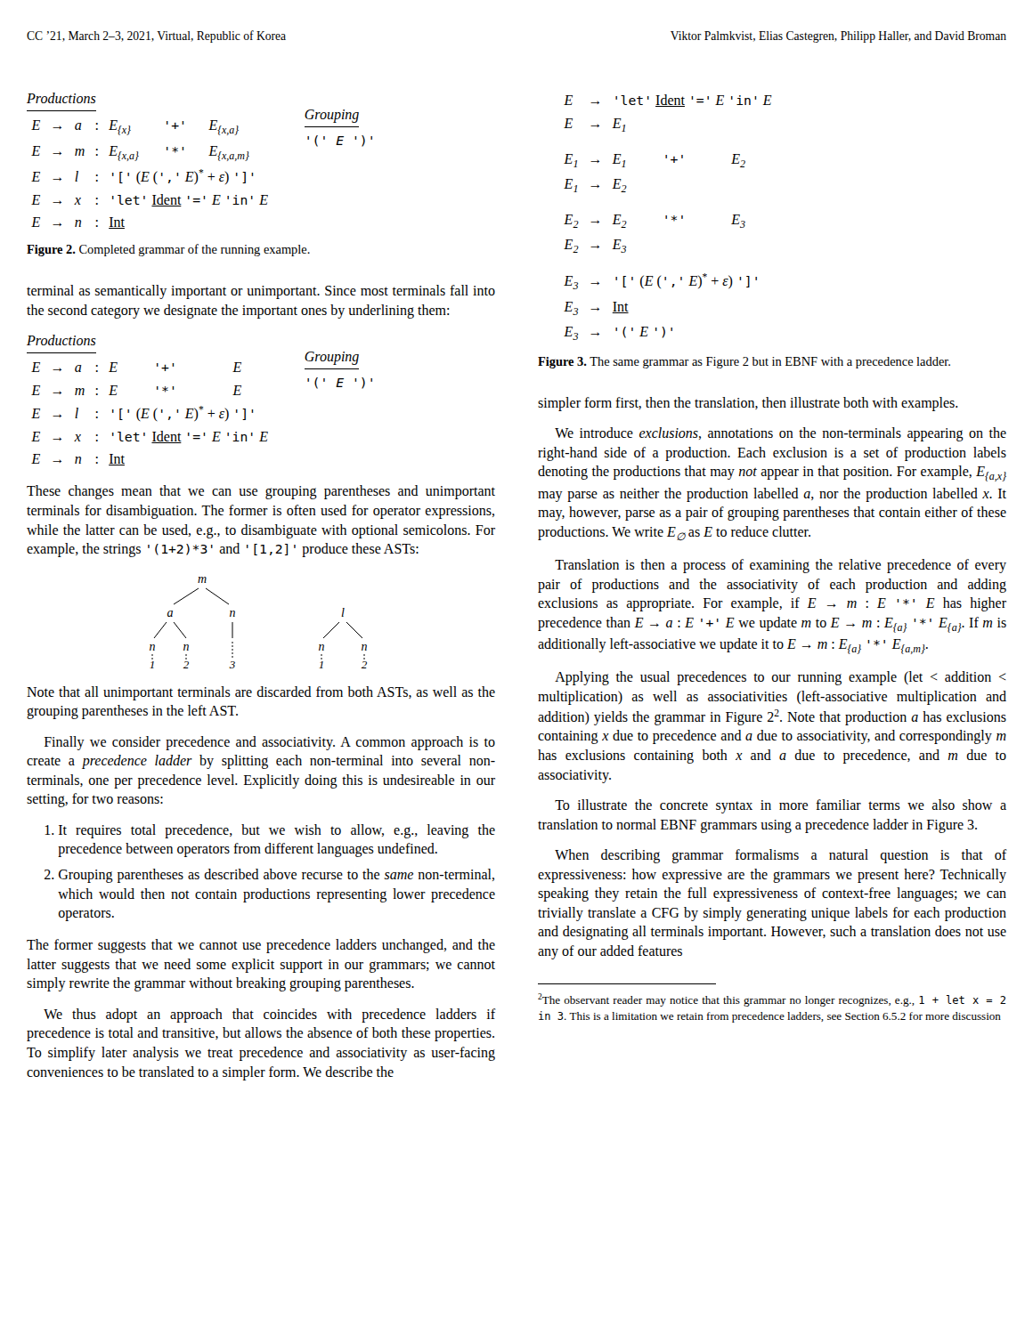CC ’21, March 2–3, 2021, Virtual, Republic of Korea
Viktor Palmkvist, Elias Castegren, Philipp Haller, and David Broman
Productions
| E | → | a | : | E {x} | '+' | E {x,a} |
| E | → | m | : | E {x,a} | '*' | E {x,a,m} |
| E | → | l | : | '[' ( E ( ',' E ) * + ε ) ']' |
| E | → | x | : | 'let' Ident '=' E 'in' E |
| E | → | n | : | Int |
Grouping
'(' E ')'
Figure 2. Completed grammar of the running example.
terminal as semantically important or unimportant. Since most terminals fall into the second category we designate the important ones by underlining them:
Productions
| E | → | a | : | E | '+' | E |
| E | → | m | : | E | '*' | E |
| E | → | l | : | '[' ( E ( ',' E ) * + ε ) ']' |
| E | → | x | : | 'let' Ident '=' E 'in' E |
| E | → | n | : | Int |
Grouping
'(' E ')'
These changes mean that we can use grouping parentheses and unimportant terminals for disambiguation. The former is often used for operator expressions, while the latter can be used, e.g., to disambiguate with optional semicolons. For example, the strings '(1+2)*3' and '[1,2]' produce these ASTs:
m a n n n 1 2 3
l n n 1 2
Note that all unimportant terminals are discarded from both ASTs, as well as the grouping parentheses in the left AST.
Finally we consider precedence and associativity. A common approach is to create a precedence ladder by splitting each non-terminal into several non-terminals, one per precedence level. Explicitly doing this is undesireable in our setting, for two reasons:
It requires total precedence, but we wish to allow, e.g., leaving the precedence between operators from different languages undefined.
Grouping parentheses as described above recurse to the same non-terminal, which would then not contain productions representing lower precedence operators.
The former suggests that we cannot use precedence ladders unchanged, and the latter suggests that we need some explicit support in our grammars; we cannot simply rewrite the grammar without breaking grouping parentheses.
We thus adopt an approach that coincides with precedence ladders if precedence is total and transitive, but allows the absence of both these properties. To simplify later analysis we treat precedence and associativity as user-facing conveniences to be translated to a simpler form. We describe the
| E | → | 'let' Ident '=' E 'in' E |
| E | → | E 1 |
| E 1 | → | E 1 | '+' | E 2 |
| E 1 | → | E 2 |
| E 2 | → | E 2 | '*' | E 3 |
| E 2 | → | E 3 |
| E 3 | → | '[' ( E ( ',' E ) * + ε ) ']' |
| E 3 | → | Int |
| E 3 | → | '(' E ')' |
Figure 3. The same grammar as Figure 2 but in EBNF with a precedence ladder.
simpler form first, then the translation, then illustrate both with examples.
We introduce exclusions, annotations on the non-terminals appearing on the right-hand side of a production. Each exclusion is a set of production labels denoting the productions that may not appear in that position. For example, E{a,x} may parse as neither the production labelled a, nor the production labelled x. It may, however, parse as a pair of grouping parentheses that contain either of these productions. We write E∅ as E to reduce clutter.
Translation is then a process of examining the relative precedence of every pair of productions and the associativity of each production and adding exclusions as appropriate. For example, if E → m : E '*' E has higher precedence than E → a : E '+' E we update m to E → m : E{a} '*' E{a}. If m is additionally left-associative we update it to E → m : E{a} '*' E{a,m}.
Applying the usual precedences to our running example (let < addition < multiplication) as well as associativities (left-associative multiplication and addition) yields the grammar in Figure 22. Note that production a has exclusions containing x due to precedence and a due to associativity, and correspondingly m has exclusions containing both x and a due to precedence, and m due to associativity.
To illustrate the concrete syntax in more familiar terms we also show a translation to normal EBNF grammars using a precedence ladder in Figure 3.
When describing grammar formalisms a natural question is that of expressiveness: how expressive are the grammars we present here? Technically speaking they retain the full expressiveness of context-free languages; we can trivially translate a CFG by simply generating unique labels for each production and designating all terminals important. However, such a translation does not use any of our added features
2The observant reader may notice that this grammar no longer recognizes, e.g., 1 + let x = 2 in 3. This is a limitation we retain from precedence ladders, see Section 6.5.2 for more discussion